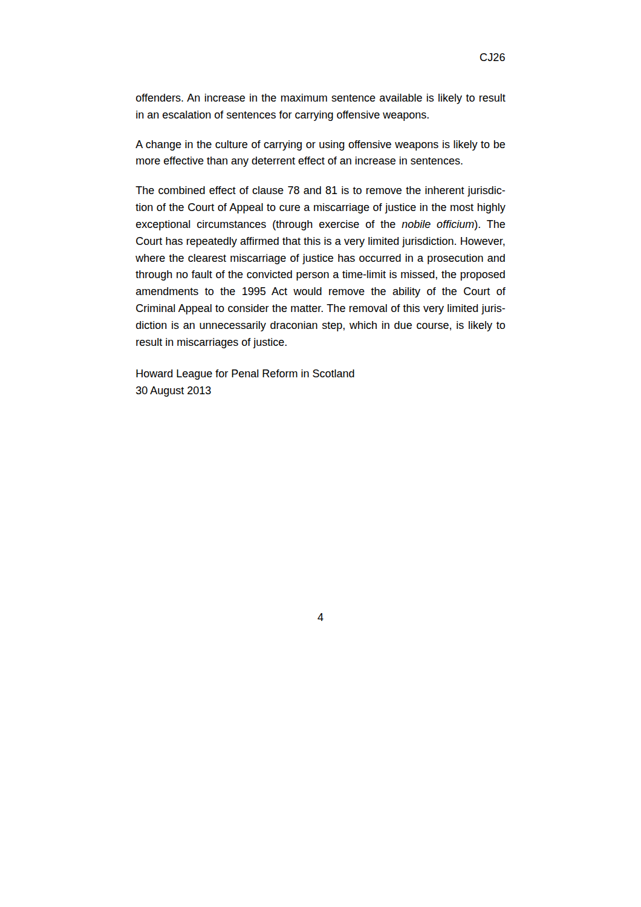CJ26
offenders. An increase in the maximum sentence available is likely to result in an escalation of sentences for carrying offensive weapons.
A change in the culture of carrying or using offensive weapons is likely to be more effective than any deterrent effect of an increase in sentences.
The combined effect of clause 78 and 81 is to remove the inherent jurisdiction of the Court of Appeal to cure a miscarriage of justice in the most highly exceptional circumstances (through exercise of the nobile officium). The Court has repeatedly affirmed that this is a very limited jurisdiction. However, where the clearest miscarriage of justice has occurred in a prosecution and through no fault of the convicted person a time-limit is missed, the proposed amendments to the 1995 Act would remove the ability of the Court of Criminal Appeal to consider the matter. The removal of this very limited jurisdiction is an unnecessarily draconian step, which in due course, is likely to result in miscarriages of justice.
Howard League for Penal Reform in Scotland
30 August 2013
4